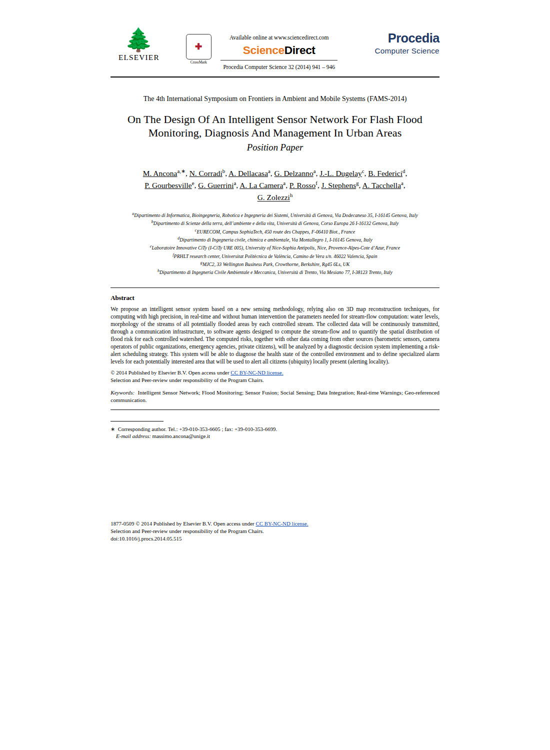🌲
ELSEVIER
✚ CrossMark
Available online at www.sciencedirect.com
Science Direct
Procedia Computer Science 32 (2014) 941 – 946
Procedia
Computer Science
The 4th International Symposium on Frontiers in Ambient and Mobile Systems (FAMS-2014)
On The Design Of An Intelligent Sensor Network For Flash Flood
Monitoring, Diagnosis And Management In Urban Areas
Position Paper
M. Anconaa,∗, N. Corradib, A. Dellacasaa, G. Delzannoa, J.-L. Dugelayc, B. Federicid,
P. Gourbesvillee, G. Guerrinia, A. La Cameraa, P. Rossof, J. Stephensg, A. Tacchellaa,
G. Zolezzih
aDipartimento di Informatica, Bioingegneria, Robotica e Ingegneria dei Sistemi, Università di Genova, Via Dodecaneso 35, I-16145 Genova, Italy
bDipartimento di Scienze della terra, dell’ambiente e della vita, Università di Genova, Corso Europa 26 I-16132 Genova, Italy
cEURECOM, Campus SophiaTech, 450 route des Chappes, F-06410 Biot., France
dDipartimento di Ingegneria civile, chimica e ambientale, Via Montallegro 1, I-16145 Genova, Italy
eLaboratoire Innovative CiTy (I-CiTy URE 005), University of Nice-Sophia Antipolis, Nice, Provence-Alpes-Cote d’Azur, France
fPRHLT research center, Universitat Politècnica de València, Camino de Vera s/n. 46022 Valencia, Spain
gMJC2, 33 Wellington Business Park, Crowthorne, Berkshire, Rg45 6Ls, UK
hDipartimento di Ingegneria Civile Ambientale e Meccanica, Università di Trento, Via Mesiano 77, I-38123 Trento, Italy
Abstract
We propose an intelligent sensor system based on a new sensing methodology, relying also on 3D map reconstruction techniques, for computing with high precision, in real-time and without human intervention the parameters needed for stream-flow computation: water levels, morphology of the streams of all potentially flooded areas by each controlled stream. The collected data will be continuously transmitted, through a communication infrastructure, to software agents designed to compute the stream-flow and to quantify the spatial distribution of flood risk for each controlled watershed. The computed risks, together with other data coming from other sources (barometric sensors, camera operators of public organizations, emergency agencies, private citizens), will be analyzed by a diagnostic decision system implementing a risk-alert scheduling strategy. This system will be able to diagnose the health state of the controlled environment and to define specialized alarm levels for each potentially interested area that will be used to alert all citizens (ubiquity) locally present (alerting locality).
© 2014 Published by Elsevier B.V. Open access under CC BY-NC-ND license.
Selection and Peer-review under responsibility of the Program Chairs.
Keywords: Intelligent Sensor Network; Flood Monitoring; Sensor Fusion; Social Sensing; Data Integration; Real-time Warnings; Geo-referenced communication.
∗ Corresponding author. Tel.: +39-010-353-6605 ; fax: +39-010-353-6699.
E-mail address: massimo.ancona@unige.it
1877-0509 © 2014 Published by Elsevier B.V. Open access under CC BY-NC-ND license.
Selection and Peer-review under responsibility of the Program Chairs.
doi:10.1016/j.procs.2014.05.515